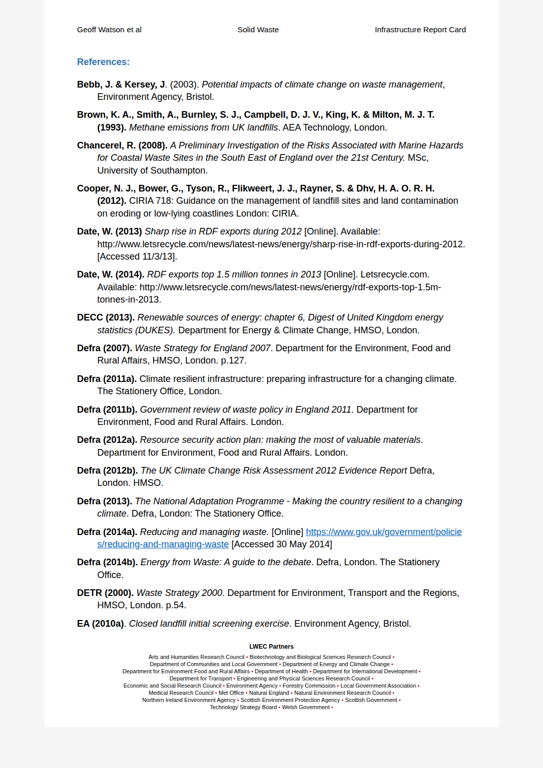Geoff Watson et al Solid Waste Infrastructure Report Card
References:
Bebb, J. & Kersey, J. (2003). Potential impacts of climate change on waste management, Environment Agency, Bristol.
Brown, K. A., Smith, A., Burnley, S. J., Campbell, D. J. V., King, K. & Milton, M. J. T. (1993). Methane emissions from UK landfills. AEA Technology, London.
Chancerel, R. (2008). A Preliminary Investigation of the Risks Associated with Marine Hazards for Coastal Waste Sites in the South East of England over the 21st Century. MSc, University of Southampton.
Cooper, N. J., Bower, G., Tyson, R., Flikweert, J. J., Rayner, S. & Dhv, H. A. O. R. H. (2012). CIRIA 718: Guidance on the management of landfill sites and land contamination on eroding or low-lying coastlines London: CIRIA.
Date, W. (2013) Sharp rise in RDF exports during 2012 [Online]. Available: http://www.letsrecycle.com/news/latest-news/energy/sharp-rise-in-rdf-exports-during-2012. [Accessed 11/3/13].
Date, W. (2014). RDF exports top 1.5 million tonnes in 2013 [Online]. Letsrecycle.com. Available: http://www.letsrecycle.com/news/latest-news/energy/rdf-exports-top-1.5m-tonnes-in-2013.
DECC (2013). Renewable sources of energy: chapter 6, Digest of United Kingdom energy statistics (DUKES). Department for Energy & Climate Change, HMSO, London.
Defra (2007). Waste Strategy for England 2007. Department for the Environment, Food and Rural Affairs, HMSO, London. p.127.
Defra (2011a). Climate resilient infrastructure: preparing infrastructure for a changing climate. The Stationery Office, London.
Defra (2011b). Government review of waste policy in England 2011. Department for Environment, Food and Rural Affairs. London.
Defra (2012a). Resource security action plan: making the most of valuable materials. Department for Environment, Food and Rural Affairs. London.
Defra (2012b). The UK Climate Change Risk Assessment 2012 Evidence Report Defra, London. HMSO.
Defra (2013). The National Adaptation Programme - Making the country resilient to a changing climate. Defra, London: The Stationery Office.
Defra (2014a). Reducing and managing waste. [Online] https://www.gov.uk/government/policies/reducing-and-managing-waste [Accessed 30 May 2014]
Defra (2014b). Energy from Waste: A guide to the debate. Defra, London. The Stationery Office.
DETR (2000). Waste Strategy 2000. Department for Environment, Transport and the Regions, HMSO, London. p.54.
EA (2010a). Closed landfill initial screening exercise. Environment Agency, Bristol.
LWEC Partners
Arts and Humanities Research Council • Biotechnology and Biological Sciences Research Council •
Department of Communities and Local Government • Department of Energy and Climate Change •
Department for Environment Food and Rural Affairs • Department of Health • Department for International Development •
Department for Transport • Engineering and Physical Sciences Research Council •
Economic and Social Research Council • Environment Agency • Forestry Commission • Local Government Association •
Medical Research Council • Met Office • Natural England • Natural Environment Research Council •
Northern Ireland Environment Agency • Scottish Environment Protection Agency • Scottish Government •
Technology Strategy Board • Welsh Government •